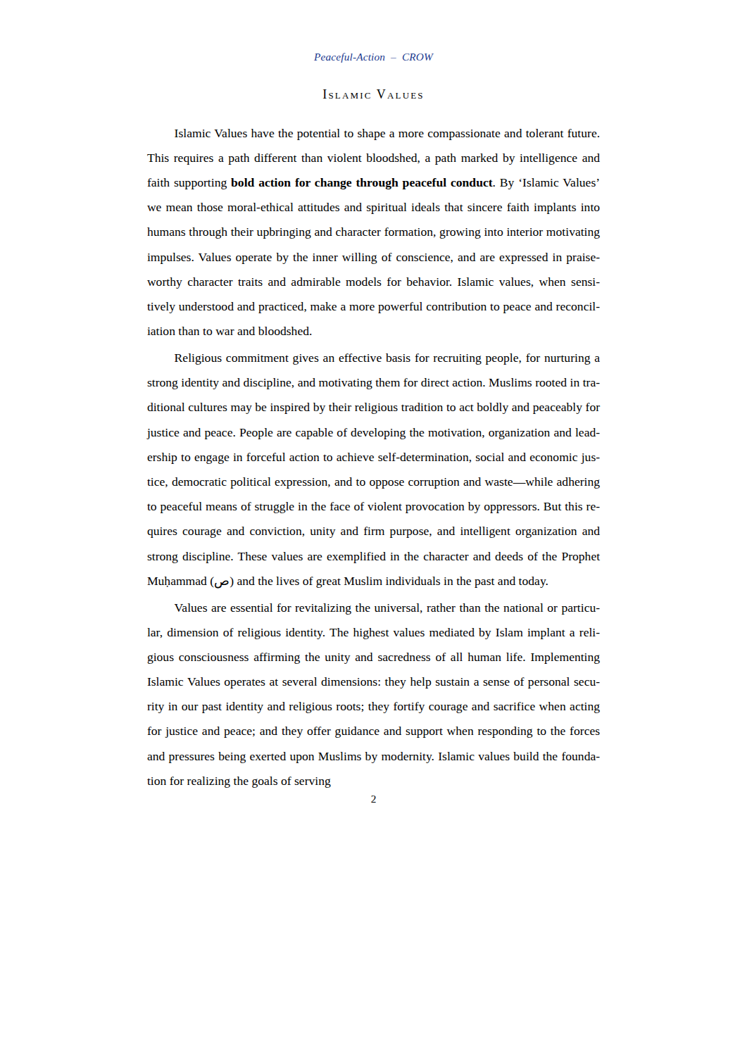Peaceful-Action – CROW
Islamic Values
Islamic Values have the potential to shape a more compassionate and tolerant future. This requires a path different than violent bloodshed, a path marked by intelligence and faith supporting bold action for change through peaceful conduct. By ‘Islamic Values’ we mean those moral-ethical attitudes and spiritual ideals that sincere faith implants into humans through their upbringing and character formation, growing into interior motivating impulses. Values operate by the inner willing of conscience, and are expressed in praiseworthy character traits and admirable models for behavior. Islamic values, when sensitively understood and practiced, make a more powerful contribution to peace and reconciliation than to war and bloodshed.
Religious commitment gives an effective basis for recruiting people, for nurturing a strong identity and discipline, and motivating them for direct action. Muslims rooted in traditional cultures may be inspired by their religious tradition to act boldly and peaceably for justice and peace. People are capable of developing the motivation, organization and leadership to engage in forceful action to achieve self-determination, social and economic justice, democratic political expression, and to oppose corruption and waste—while adhering to peaceful means of struggle in the face of violent provocation by oppressors. But this requires courage and conviction, unity and firm purpose, and intelligent organization and strong discipline. These values are exemplified in the character and deeds of the Prophet Muḥammad (ص) and the lives of great Muslim individuals in the past and today.
Values are essential for revitalizing the universal, rather than the national or particular, dimension of religious identity. The highest values mediated by Islam implant a religious consciousness affirming the unity and sacredness of all human life. Implementing Islamic Values operates at several dimensions: they help sustain a sense of personal security in our past identity and religious roots; they fortify courage and sacrifice when acting for justice and peace; and they offer guidance and support when responding to the forces and pressures being exerted upon Muslims by modernity. Islamic values build the foundation for realizing the goals of serving
2